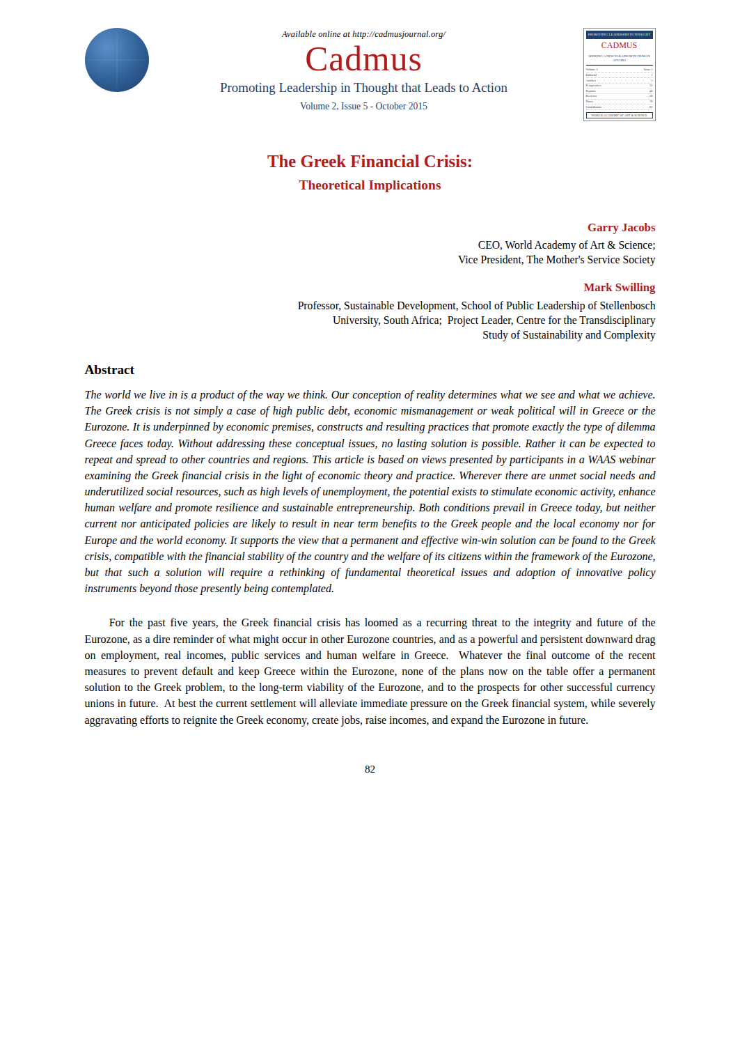Available online at http://cadmusjournal.org/
Cadmus
Promoting Leadership in Thought that Leads to Action
Volume 2, Issue 5 - October 2015
PROMOTING LEADERSHIP IN THOUGHT
CADMUS
SEEKING A NEW PARADIGM IN HUMAN AFFAIRS
Volume 2 Issue 5
Editorial 1
Articles 5
Perspectives 22
Reports 40
Reviews 58
Notes 70
Contributors 82
WORLD ACADEMY OF ART & SCIENCE
The Greek Financial Crisis:
Theoretical Implications
Garry Jacobs
CEO, World Academy of Art & Science;
Vice President, The Mother's Service Society
Mark Swilling
Professor, Sustainable Development, School of Public Leadership of Stellenbosch
University, South Africa; Project Leader, Centre for the Transdisciplinary
Study of Sustainability and Complexity
Abstract
The world we live in is a product of the way we think. Our conception of reality determines what we see and what we achieve. The Greek crisis is not simply a case of high public debt, economic mismanagement or weak political will in Greece or the Eurozone. It is underpinned by economic premises, constructs and resulting practices that promote exactly the type of dilemma Greece faces today. Without addressing these conceptual issues, no lasting solution is possible. Rather it can be expected to repeat and spread to other countries and regions. This article is based on views presented by participants in a WAAS webinar examining the Greek financial crisis in the light of economic theory and practice. Wherever there are unmet social needs and underutilized social resources, such as high levels of unemployment, the potential exists to stimulate economic activity, enhance human welfare and promote resilience and sustainable entrepreneurship. Both conditions prevail in Greece today, but neither current nor anticipated policies are likely to result in near term benefits to the Greek people and the local economy nor for Europe and the world economy. It supports the view that a permanent and effective win-win solution can be found to the Greek crisis, compatible with the financial stability of the country and the welfare of its citizens within the framework of the Eurozone, but that such a solution will require a rethinking of fundamental theoretical issues and adoption of innovative policy instruments beyond those presently being contemplated.
For the past five years, the Greek financial crisis has loomed as a recurring threat to the integrity and future of the Eurozone, as a dire reminder of what might occur in other Eurozone countries, and as a powerful and persistent downward drag on employment, real incomes, public services and human welfare in Greece. Whatever the final outcome of the recent measures to prevent default and keep Greece within the Eurozone, none of the plans now on the table offer a permanent solution to the Greek problem, to the long-term viability of the Eurozone, and to the prospects for other successful currency unions in future. At best the current settlement will alleviate immediate pressure on the Greek financial system, while severely aggravating efforts to reignite the Greek economy, create jobs, raise incomes, and expand the Eurozone in future.
82